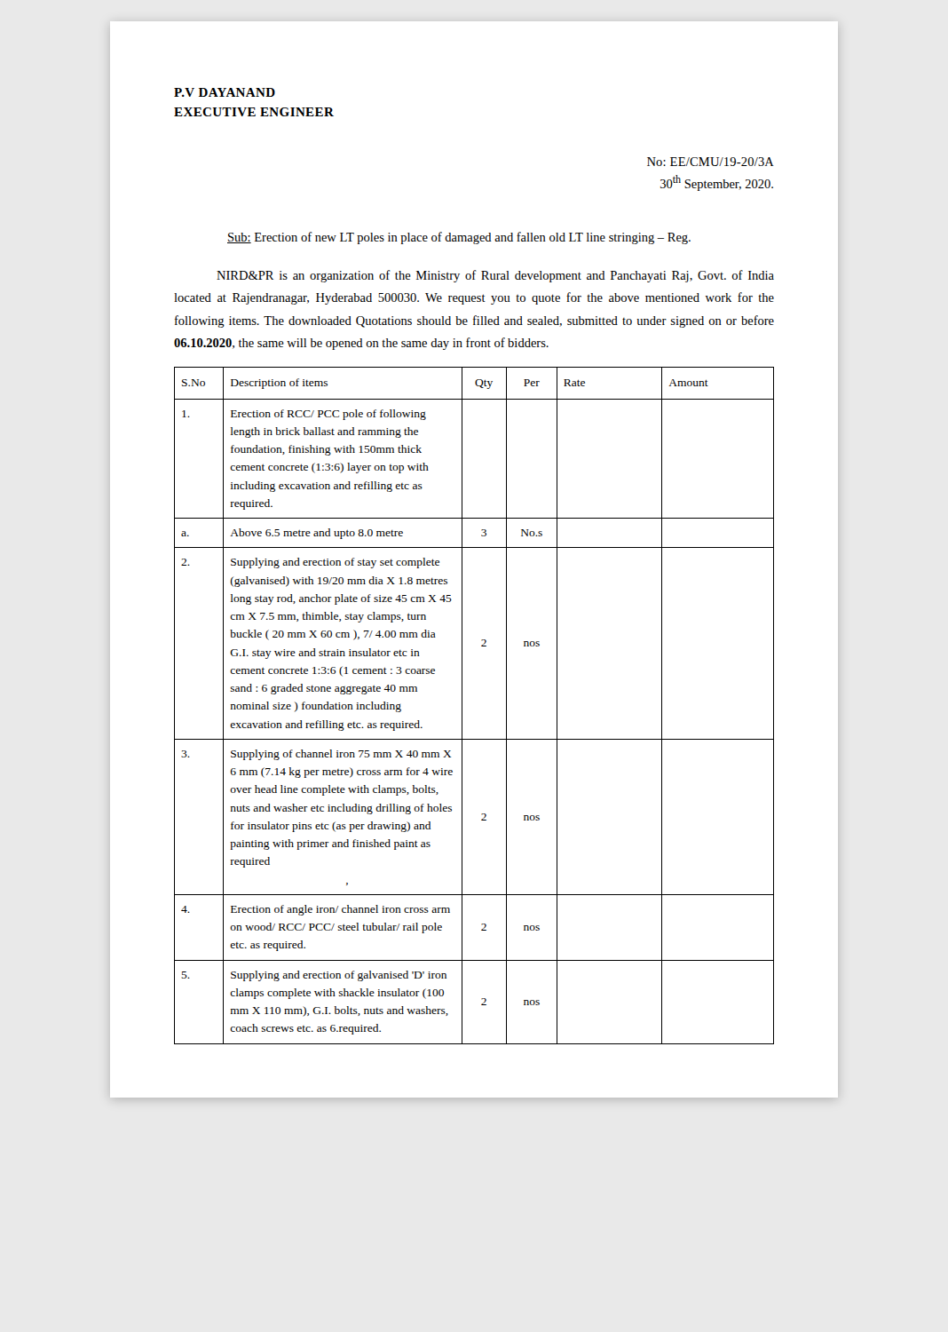P.V DAYANAND
EXECUTIVE ENGINEER
No: EE/CMU/19-20/3A
30th September, 2020.
Sub: Erection of new LT poles in place of damaged and fallen old LT line stringing – Reg.
NIRD&PR is an organization of the Ministry of Rural development and Panchayati Raj, Govt. of India located at Rajendranagar, Hyderabad 500030. We request you to quote for the above mentioned work for the following items. The downloaded Quotations should be filled and sealed, submitted to under signed on or before 06.10.2020, the same will be opened on the same day in front of bidders.
| S.No | Description of items | Qty | Per | Rate | Amount |
| --- | --- | --- | --- | --- | --- |
| 1. | Erection of RCC/ PCC pole of following length in brick ballast and ramming the foundation, finishing with 150mm thick cement concrete (1:3:6) layer on top with including excavation and refilling etc as required. | | | | |
| a. | Above 6.5 metre and upto 8.0 metre | 3 | No.s | | |
| 2. | Supplying and erection of stay set complete (galvanised) with 19/20 mm dia X 1.8 metres long stay rod, anchor plate of size 45 cm X 45 cm X 7.5 mm, thimble, stay clamps, turn buckle ( 20 mm X 60 cm ), 7/ 4.00 mm dia G.I. stay wire and strain insulator etc in cement concrete 1:3:6 (1 cement : 3 coarse sand : 6 graded stone aggregate 40 mm nominal size ) foundation including excavation and refilling etc. as required. | 2 | nos | | |
| 3. | Supplying of channel iron 75 mm X 40 mm X 6 mm (7.14 kg per metre) cross arm for 4 wire over head line complete with clamps, bolts, nuts and washer etc including drilling of holes for insulator pins etc (as per drawing) and painting with primer and finished paint as required , | 2 | nos | | |
| 4. | Erection of angle iron/ channel iron cross arm on wood/ RCC/ PCC/ steel tubular/ rail pole etc. as required. | 2 | nos | | |
| 5. | Supplying and erection of galvanised 'D' iron clamps complete with shackle insulator (100 mm X 110 mm), G.I. bolts, nuts and washers, coach screws etc. as 6.required. | 2 | nos | | |